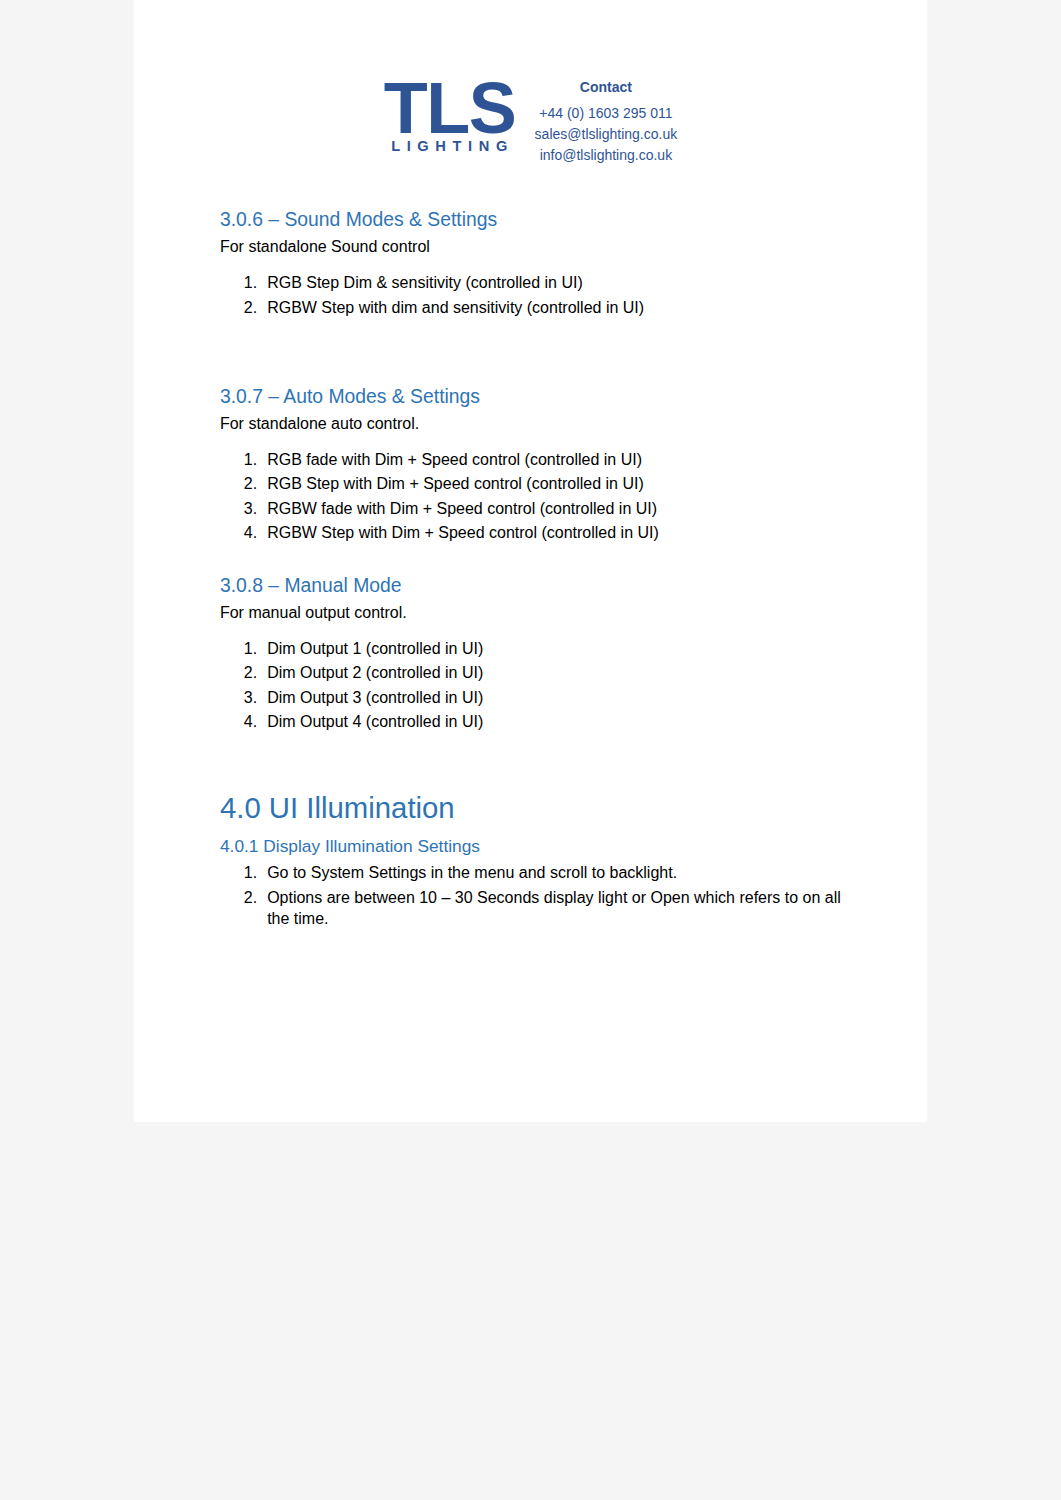TLS LIGHTING
Contact
+44 (0) 1603 295 011
sales@tlslighting.co.uk
info@tlslighting.co.uk
3.0.6 – Sound Modes & Settings
For standalone Sound control
RGB Step Dim & sensitivity (controlled in UI)
RGBW Step with dim and sensitivity (controlled in UI)
3.0.7 – Auto Modes & Settings
For standalone auto control.
RGB fade with Dim + Speed control (controlled in UI)
RGB Step with Dim + Speed control (controlled in UI)
RGBW fade with Dim + Speed control (controlled in UI)
RGBW Step with Dim + Speed control (controlled in UI)
3.0.8 – Manual Mode
For manual output control.
Dim Output 1 (controlled in UI)
Dim Output 2 (controlled in UI)
Dim Output 3 (controlled in UI)
Dim Output 4 (controlled in UI)
4.0 UI Illumination
4.0.1 Display Illumination Settings
Go to System Settings in the menu and scroll to backlight.
Options are between 10 – 30 Seconds display light or Open which refers to on all the time.